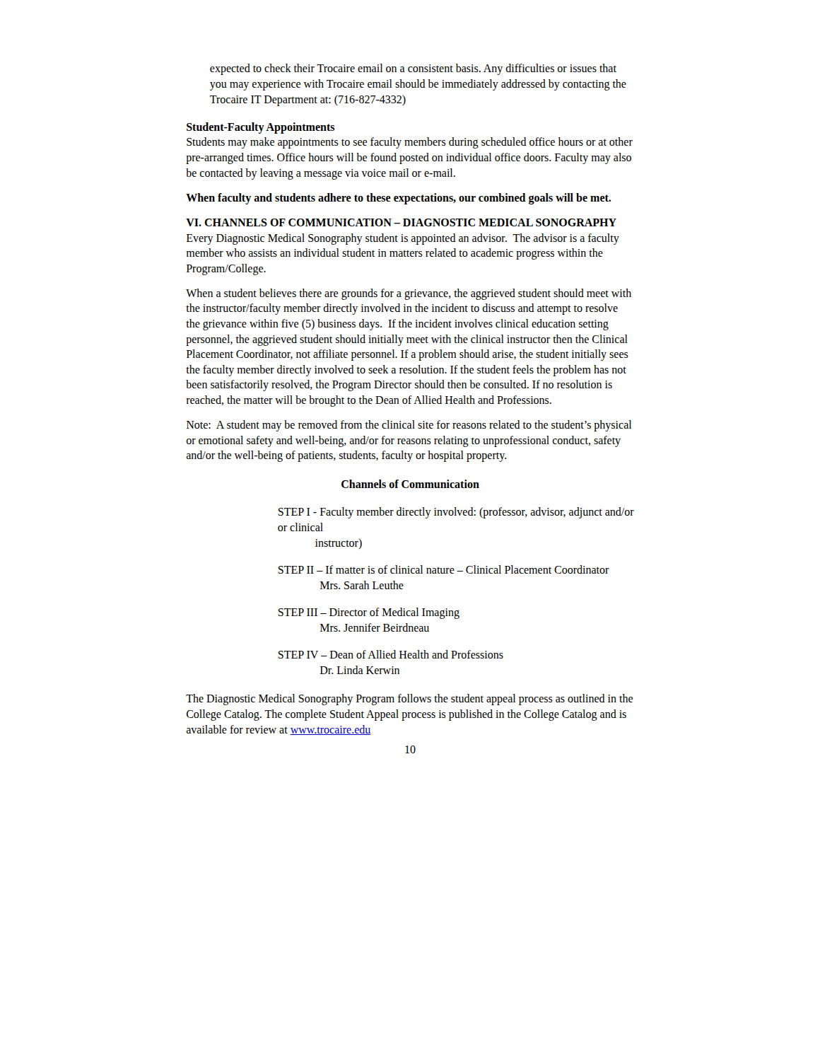expected to check their Trocaire email on a consistent basis. Any difficulties or issues that you may experience with Trocaire email should be immediately addressed by contacting the Trocaire IT Department at: (716-827-4332)
Student-Faculty Appointments
Students may make appointments to see faculty members during scheduled office hours or at other pre-arranged times. Office hours will be found posted on individual office doors. Faculty may also be contacted by leaving a message via voice mail or e-mail.
When faculty and students adhere to these expectations, our combined goals will be met.
VI. CHANNELS OF COMMUNICATION – DIAGNOSTIC MEDICAL SONOGRAPHY
Every Diagnostic Medical Sonography student is appointed an advisor. The advisor is a faculty member who assists an individual student in matters related to academic progress within the Program/College.
When a student believes there are grounds for a grievance, the aggrieved student should meet with the instructor/faculty member directly involved in the incident to discuss and attempt to resolve the grievance within five (5) business days. If the incident involves clinical education setting personnel, the aggrieved student should initially meet with the clinical instructor then the Clinical Placement Coordinator, not affiliate personnel. If a problem should arise, the student initially sees the faculty member directly involved to seek a resolution. If the student feels the problem has not been satisfactorily resolved, the Program Director should then be consulted. If no resolution is reached, the matter will be brought to the Dean of Allied Health and Professions.
Note: A student may be removed from the clinical site for reasons related to the student’s physical or emotional safety and well-being, and/or for reasons relating to unprofessional conduct, safety and/or the well-being of patients, students, faculty or hospital property.
Channels of Communication
STEP I - Faculty member directly involved: (professor, advisor, adjunct and/or or clinical instructor)
STEP II – If matter is of clinical nature – Clinical Placement Coordinator Mrs. Sarah Leuthe
STEP III – Director of Medical Imaging Mrs. Jennifer Beirdneau
STEP IV – Dean of Allied Health and Professions Dr. Linda Kerwin
The Diagnostic Medical Sonography Program follows the student appeal process as outlined in the College Catalog. The complete Student Appeal process is published in the College Catalog and is available for review at www.trocaire.edu
10